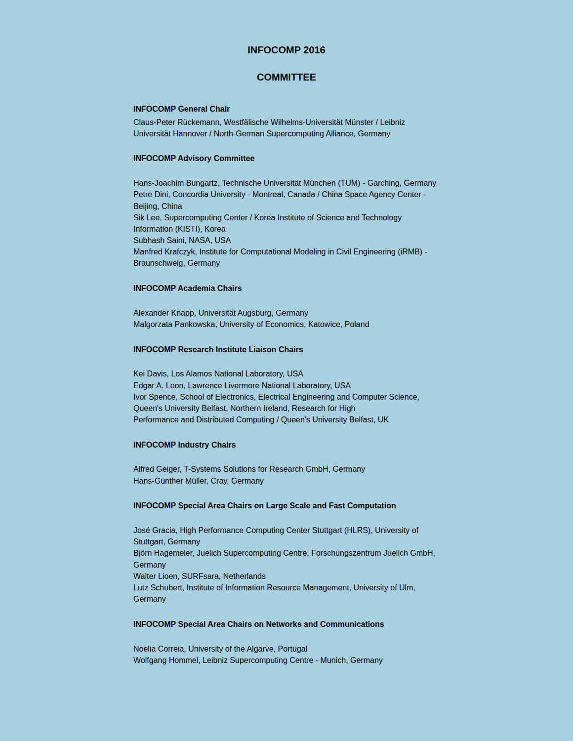INFOCOMP 2016
COMMITTEE
INFOCOMP General Chair
Claus-Peter Rückemann, Westfälische Wilhelms-Universität Münster / Leibniz Universität Hannover / North-German Supercomputing Alliance, Germany
INFOCOMP Advisory Committee
Hans-Joachim Bungartz, Technische Universität München (TUM) - Garching, Germany
Petre Dini, Concordia University - Montreal, Canada / China Space Agency Center - Beijing, China
Sik Lee, Supercomputing Center / Korea Institute of Science and Technology Information (KISTI), Korea
Subhash Saini, NASA, USA
Manfred Krafczyk, Institute for Computational Modeling in Civil Engineering (iRMB) - Braunschweig, Germany
INFOCOMP Academia Chairs
Alexander Knapp, Universität Augsburg, Germany
Malgorzata Pankowska, University of Economics, Katowice, Poland
INFOCOMP Research Institute Liaison Chairs
Kei Davis, Los Alamos National Laboratory, USA
Edgar A. Leon, Lawrence Livermore National Laboratory, USA
Ivor Spence, School of Electronics, Electrical Engineering and Computer Science, Queen's University Belfast, Northern Ireland, Research for High
Performance and Distributed Computing / Queen's University Belfast, UK
INFOCOMP Industry Chairs
Alfred Geiger, T-Systems Solutions for Research GmbH, Germany
Hans-Günther Müller, Cray, Germany
INFOCOMP Special Area Chairs on Large Scale and Fast Computation
José Gracia, High Performance Computing Center Stuttgart (HLRS), University of Stuttgart, Germany
Björn Hagemeier, Juelich Supercomputing Centre, Forschungszentrum Juelich GmbH, Germany
Walter Lioen, SURFsara, Netherlands
Lutz Schubert, Institute of Information Resource Management, University of Ulm, Germany
INFOCOMP Special Area Chairs on Networks and Communications
Noelia Correia, University of the Algarve, Portugal
Wolfgang Hommel, Leibniz Supercomputing Centre - Munich, Germany